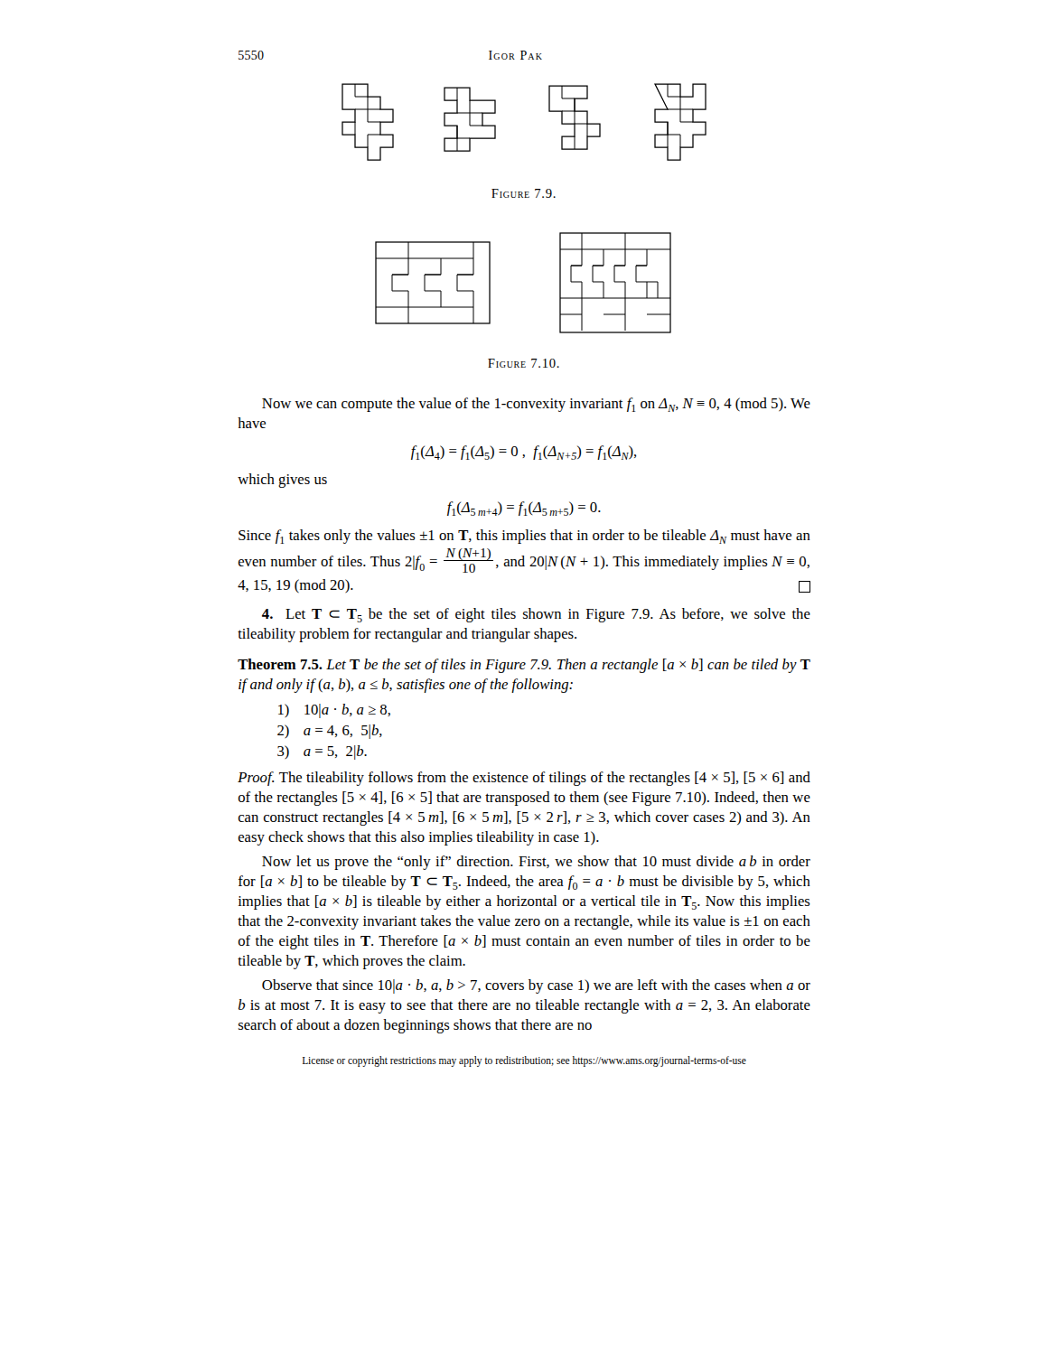5550 Igor Pak
Figure 7.9.
Figure 7.10.
Now we can compute the value of the 1-convexity invariant f1 on ΔN, N ≡ 0, 4 (mod 5). We have
f1(Δ4) = f1(Δ5) = 0 , f1(ΔN+5) = f1(ΔN),
which gives us
f1(Δ5 m+4) = f1(Δ5 m+5) = 0.
Since f1 takes only the values ±1 on T, this implies that in order to be tileable ΔN must have an even number of tiles. Thus 2|f0 = N (N+1) 10, and 20|N (N + 1). This immediately implies N ≡ 0, 4, 15, 19 (mod 20).
4. Let T ⊂ T5 be the set of eight tiles shown in Figure 7.9. As before, we solve the tileability problem for rectangular and triangular shapes.
Theorem 7.5. Let T be the set of tiles in Figure 7.9. Then a rectangle [a × b] can be tiled by T if and only if (a, b), a ≤ b, satisfies one of the following:
1) 10|a · b, a ≥ 8,
2) a = 4, 6, 5|b,
3) a = 5, 2|b.
Proof. The tileability follows from the existence of tilings of the rectangles [4 × 5], [5 × 6] and of the rectangles [5 × 4], [6 × 5] that are transposed to them (see Figure 7.10). Indeed, then we can construct rectangles [4 × 5 m], [6 × 5 m], [5 × 2 r], r ≥ 3, which cover cases 2) and 3). An easy check shows that this also implies tileability in case 1).
Now let us prove the “only if” direction. First, we show that 10 must divide a b in order for [a × b] to be tileable by T ⊂ T5. Indeed, the area f0 = a · b must be divisible by 5, which implies that [a × b] is tileable by either a horizontal or a vertical tile in T5. Now this implies that the 2-convexity invariant takes the value zero on a rectangle, while its value is ±1 on each of the eight tiles in T. Therefore [a × b] must contain an even number of tiles in order to be tileable by T, which proves the claim.
Observe that since 10|a · b, a, b > 7, covers by case 1) we are left with the cases when a or b is at most 7. It is easy to see that there are no tileable rectangle with a = 2, 3. An elaborate search of about a dozen beginnings shows that there are no
License or copyright restrictions may apply to redistribution; see https://www.ams.org/journal-terms-of-use